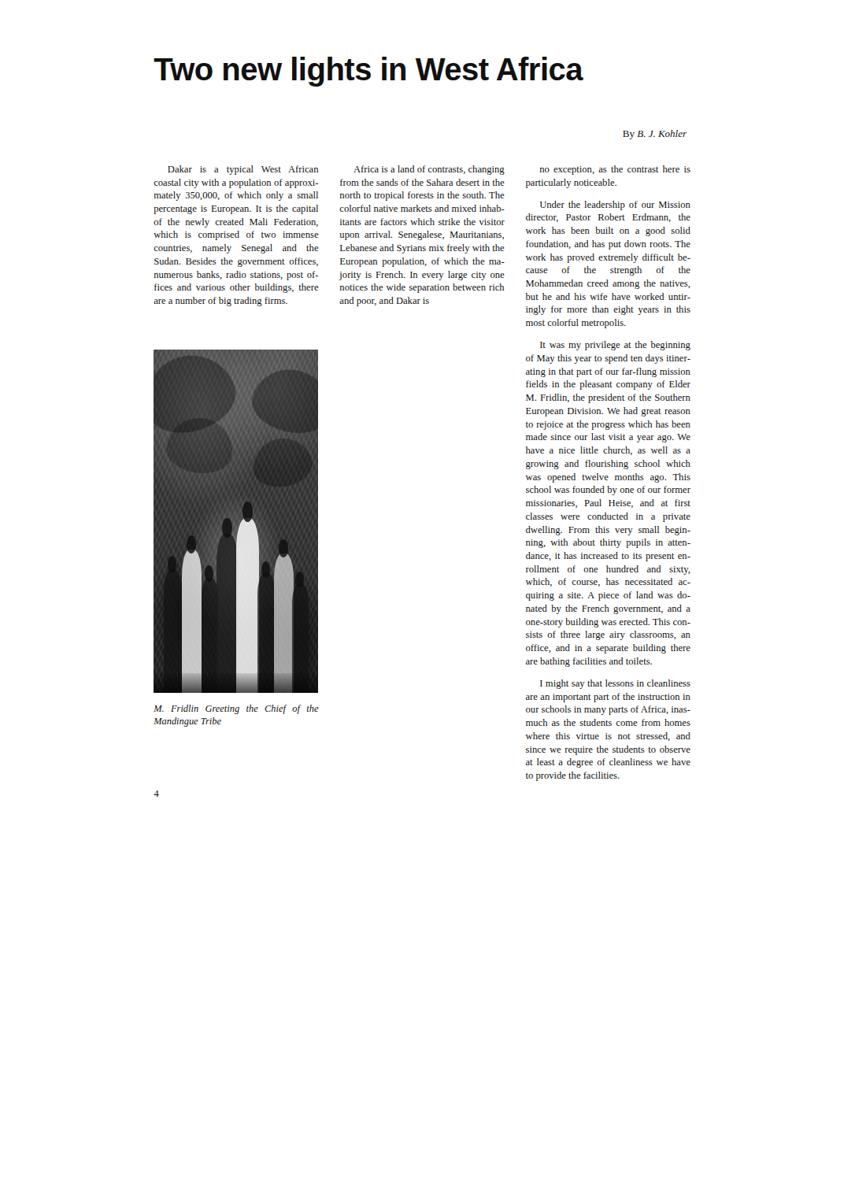Two new lights in West Africa
By B. J. Kohler
Dakar is a typical West African coastal city with a population of approximately 350,000, of which only a small percentage is European. It is the capital of the newly created Mali Federation, which is comprised of two immense countries, namely Senegal and the Sudan. Besides the government offices, numerous banks, radio stations, post offices and various other buildings, there are a number of big trading firms.
M. Fridlin Greeting the Chief of the Mandingue Tribe
Africa is a land of contrasts, changing from the sands of the Sahara desert in the north to tropical forests in the south. The colorful native markets and mixed inhabitants are factors which strike the visitor upon arrival. Senegalese, Mauritanians, Lebanese and Syrians mix freely with the European population, of which the majority is French. In every large city one notices the wide separation between rich and poor, and Dakar is
no exception, as the contrast here is particularly noticeable.
Under the leadership of our Mission director, Pastor Robert Erdmann, the work has been built on a good solid foundation, and has put down roots. The work has proved extremely difficult because of the strength of the Mohammedan creed among the natives, but he and his wife have worked untiringly for more than eight years in this most colorful metropolis.
It was my privilege at the beginning of May this year to spend ten days itinerating in that part of our far-flung mission fields in the pleasant company of Elder M. Fridlin, the president of the Southern European Division. We had great reason to rejoice at the progress which has been made since our last visit a year ago. We have a nice little church, as well as a growing and flourishing school which was opened twelve months ago. This school was founded by one of our former missionaries, Paul Heise, and at first classes were conducted in a private dwelling. From this very small beginning, with about thirty pupils in attendance, it has increased to its present enrollment of one hundred and sixty, which, of course, has necessitated acquiring a site. A piece of land was donated by the French government, and a one-story building was erected. This consists of three large airy classrooms, an office, and in a separate building there are bathing facilities and toilets.
I might say that lessons in cleanliness are an important part of the instruction in our schools in many parts of Africa, inasmuch as the students come from homes where this virtue is not stressed, and since we require the students to observe at least a degree of cleanliness we have to provide the facilities.
4